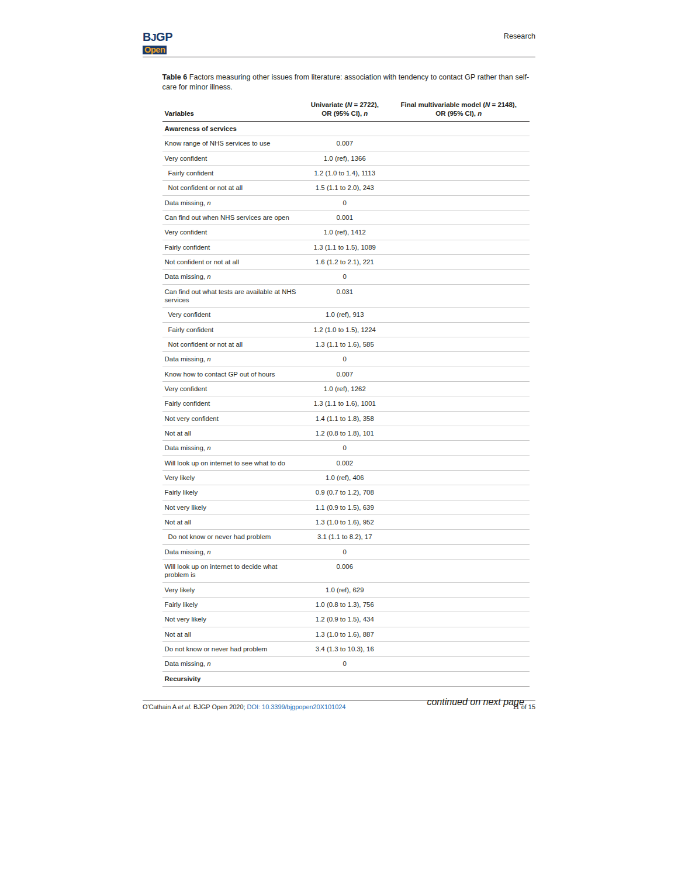BJGP
Open
Research
Table 6 Factors measuring other issues from literature: association with tendency to contact GP rather than self-care for minor illness.
| Variables | Univariate ( N = 2722), OR (95% CI), n | Final multivariable model ( N = 2148), OR (95% CI), n |
| --- | --- | --- |
| Awareness of services | | |
| Know range of NHS services to use | 0.007 | |
| Very confident | 1.0 (ref), 1366 | |
| Fairly confident | 1.2 (1.0 to 1.4), 1113 | |
| Not confident or not at all | 1.5 (1.1 to 2.0), 243 | |
| Data missing, n | 0 | |
| Can find out when NHS services are open | 0.001 | |
| Very confident | 1.0 (ref), 1412 | |
| Fairly confident | 1.3 (1.1 to 1.5), 1089 | |
| Not confident or not at all | 1.6 (1.2 to 2.1), 221 | |
| Data missing, n | 0 | |
| Can find out what tests are available at NHS services | 0.031 | |
| Very confident | 1.0 (ref), 913 | |
| Fairly confident | 1.2 (1.0 to 1.5), 1224 | |
| Not confident or not at all | 1.3 (1.1 to 1.6), 585 | |
| Data missing, n | 0 | |
| Know how to contact GP out of hours | 0.007 | |
| Very confident | 1.0 (ref), 1262 | |
| Fairly confident | 1.3 (1.1 to 1.6), 1001 | |
| Not very confident | 1.4 (1.1 to 1.8), 358 | |
| Not at all | 1.2 (0.8 to 1.8), 101 | |
| Data missing, n | 0 | |
| Will look up on internet to see what to do | 0.002 | |
| Very likely | 1.0 (ref), 406 | |
| Fairly likely | 0.9 (0.7 to 1.2), 708 | |
| Not very likely | 1.1 (0.9 to 1.5), 639 | |
| Not at all | 1.3 (1.0 to 1.6), 952 | |
| Do not know or never had problem | 3.1 (1.1 to 8.2), 17 | |
| Data missing, n | 0 | |
| Will look up on internet to decide what problem is | 0.006 | |
| Very likely | 1.0 (ref), 629 | |
| Fairly likely | 1.0 (0.8 to 1.3), 756 | |
| Not very likely | 1.2 (0.9 to 1.5), 434 | |
| Not at all | 1.3 (1.0 to 1.6), 887 | |
| Do not know or never had problem | 3.4 (1.3 to 10.3), 16 | |
| Data missing, n | 0 | |
| Recursivity | | |
continued on next page
O'Cathain A et al. BJGP Open 2020; DOI: 10.3399/bjgpopen20X101024
11 of 15